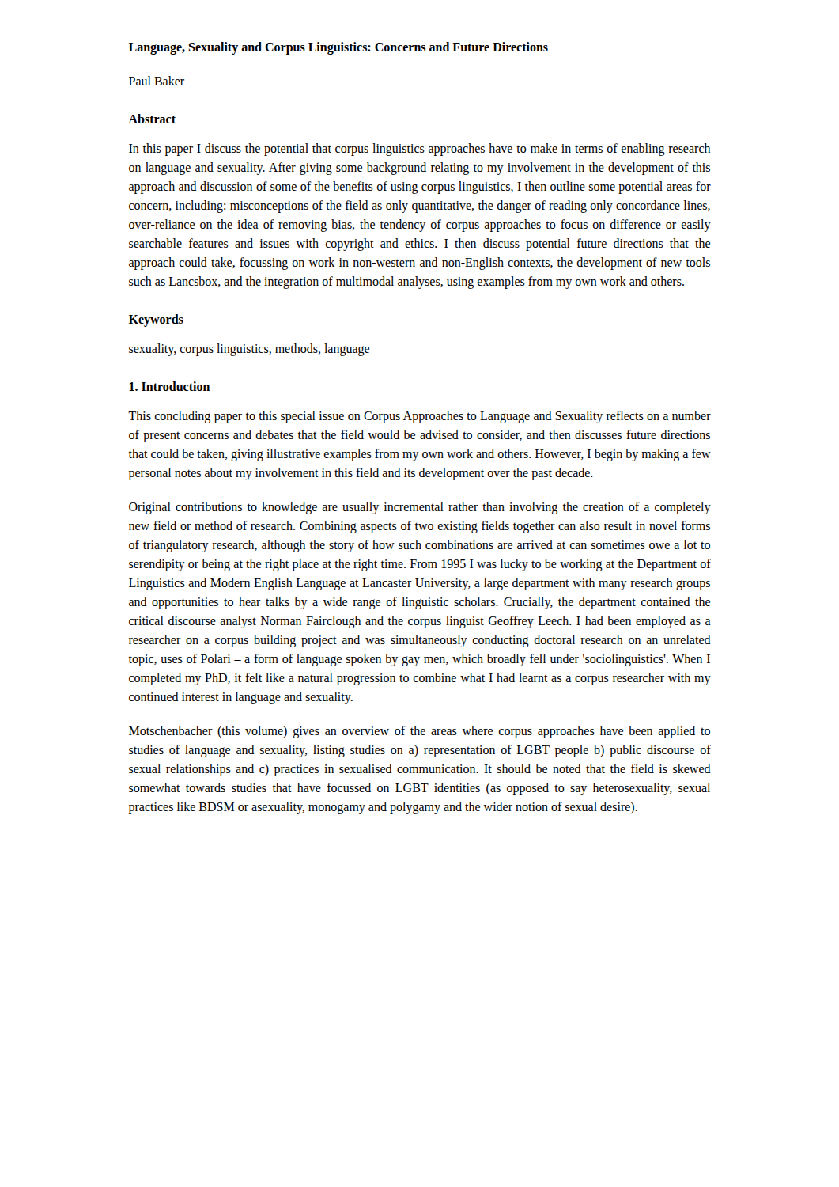Language, Sexuality and Corpus Linguistics: Concerns and Future Directions
Paul Baker
Abstract
In this paper I discuss the potential that corpus linguistics approaches have to make in terms of enabling research on language and sexuality. After giving some background relating to my involvement in the development of this approach and discussion of some of the benefits of using corpus linguistics, I then outline some potential areas for concern, including: misconceptions of the field as only quantitative, the danger of reading only concordance lines, over-reliance on the idea of removing bias, the tendency of corpus approaches to focus on difference or easily searchable features and issues with copyright and ethics. I then discuss potential future directions that the approach could take, focussing on work in non-western and non-English contexts, the development of new tools such as Lancsbox, and the integration of multimodal analyses, using examples from my own work and others.
Keywords
sexuality, corpus linguistics, methods, language
1. Introduction
This concluding paper to this special issue on Corpus Approaches to Language and Sexuality reflects on a number of present concerns and debates that the field would be advised to consider, and then discusses future directions that could be taken, giving illustrative examples from my own work and others. However, I begin by making a few personal notes about my involvement in this field and its development over the past decade.
Original contributions to knowledge are usually incremental rather than involving the creation of a completely new field or method of research. Combining aspects of two existing fields together can also result in novel forms of triangulatory research, although the story of how such combinations are arrived at can sometimes owe a lot to serendipity or being at the right place at the right time. From 1995 I was lucky to be working at the Department of Linguistics and Modern English Language at Lancaster University, a large department with many research groups and opportunities to hear talks by a wide range of linguistic scholars. Crucially, the department contained the critical discourse analyst Norman Fairclough and the corpus linguist Geoffrey Leech. I had been employed as a researcher on a corpus building project and was simultaneously conducting doctoral research on an unrelated topic, uses of Polari – a form of language spoken by gay men, which broadly fell under 'sociolinguistics'. When I completed my PhD, it felt like a natural progression to combine what I had learnt as a corpus researcher with my continued interest in language and sexuality.
Motschenbacher (this volume) gives an overview of the areas where corpus approaches have been applied to studies of language and sexuality, listing studies on a) representation of LGBT people b) public discourse of sexual relationships and c) practices in sexualised communication. It should be noted that the field is skewed somewhat towards studies that have focussed on LGBT identities (as opposed to say heterosexuality, sexual practices like BDSM or asexuality, monogamy and polygamy and the wider notion of sexual desire).